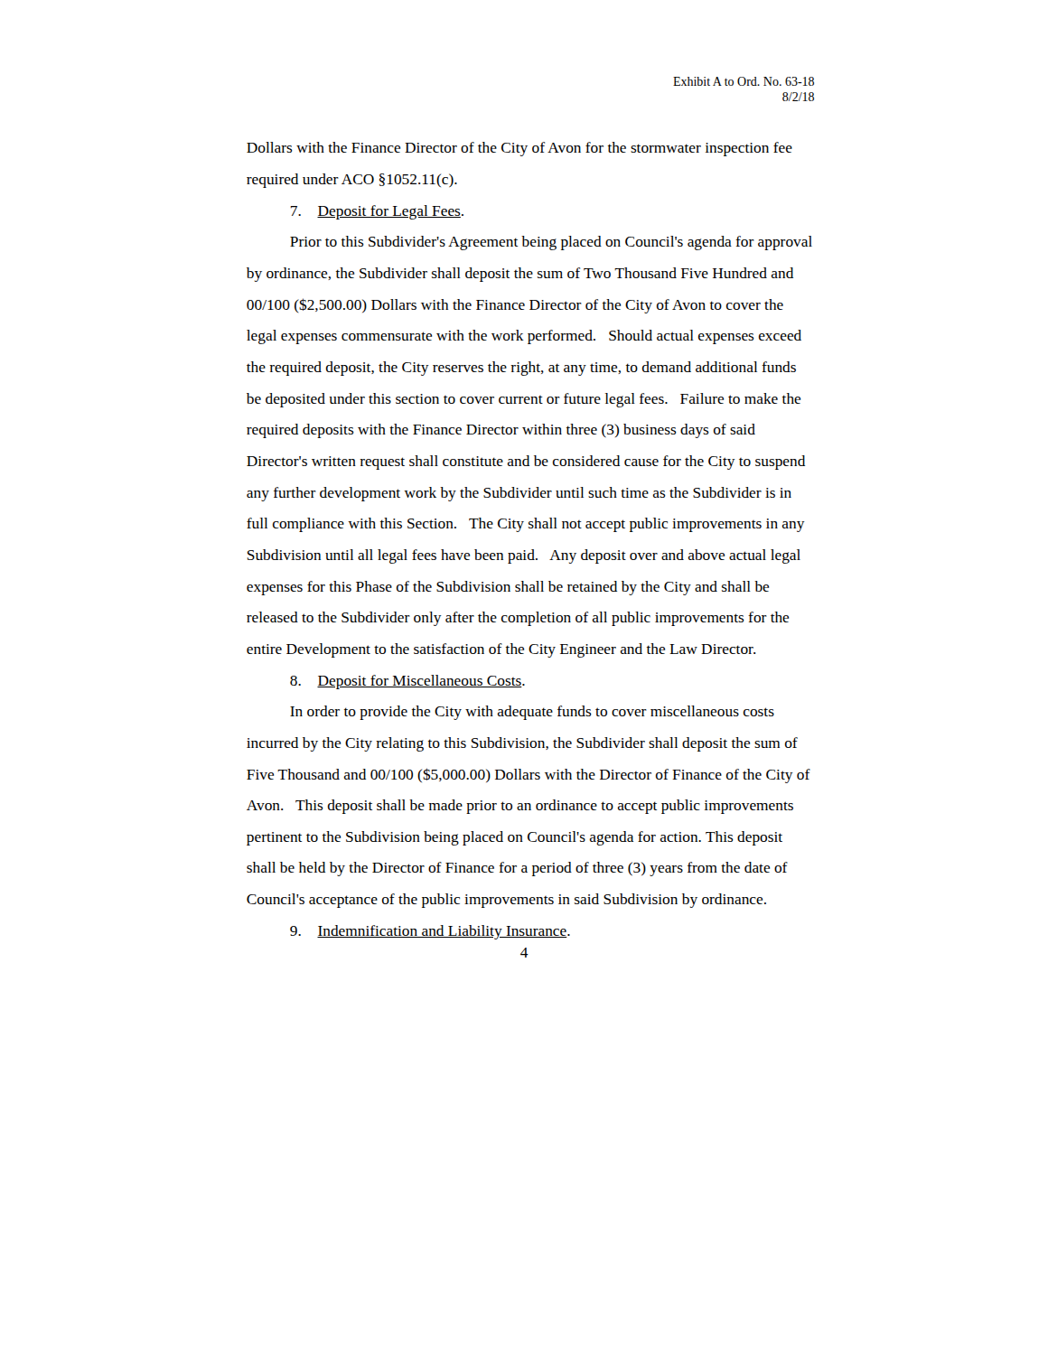Exhibit A to Ord. No. 63-18
8/2/18
Dollars with the Finance Director of the City of Avon for the stormwater inspection fee required under ACO §1052.11(c).
7. Deposit for Legal Fees.
Prior to this Subdivider's Agreement being placed on Council's agenda for approval by ordinance, the Subdivider shall deposit the sum of Two Thousand Five Hundred and 00/100 ($2,500.00) Dollars with the Finance Director of the City of Avon to cover the legal expenses commensurate with the work performed. Should actual expenses exceed the required deposit, the City reserves the right, at any time, to demand additional funds be deposited under this section to cover current or future legal fees. Failure to make the required deposits with the Finance Director within three (3) business days of said Director's written request shall constitute and be considered cause for the City to suspend any further development work by the Subdivider until such time as the Subdivider is in full compliance with this Section. The City shall not accept public improvements in any Subdivision until all legal fees have been paid. Any deposit over and above actual legal expenses for this Phase of the Subdivision shall be retained by the City and shall be released to the Subdivider only after the completion of all public improvements for the entire Development to the satisfaction of the City Engineer and the Law Director.
8. Deposit for Miscellaneous Costs.
In order to provide the City with adequate funds to cover miscellaneous costs incurred by the City relating to this Subdivision, the Subdivider shall deposit the sum of Five Thousand and 00/100 ($5,000.00) Dollars with the Director of Finance of the City of Avon. This deposit shall be made prior to an ordinance to accept public improvements pertinent to the Subdivision being placed on Council's agenda for action. This deposit shall be held by the Director of Finance for a period of three (3) years from the date of Council's acceptance of the public improvements in said Subdivision by ordinance.
9. Indemnification and Liability Insurance.
4